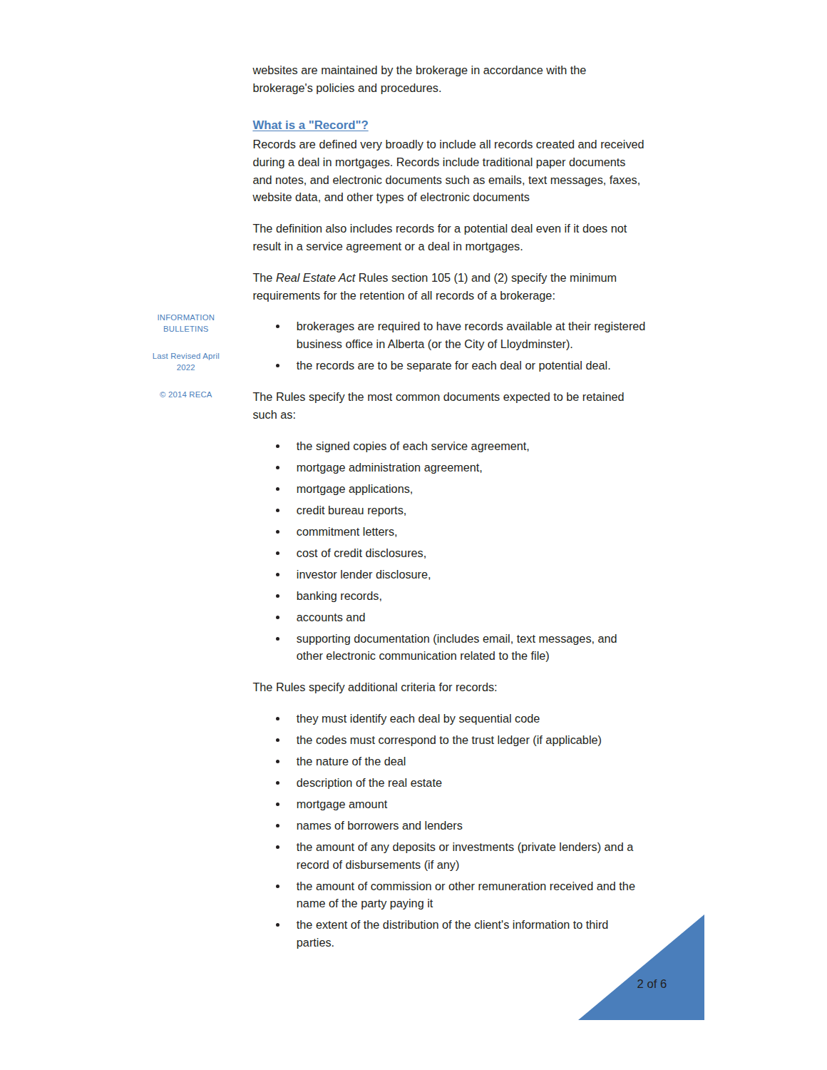INFORMATION
BULLETINS
Last Revised April
2022
© 2014 RECA
websites are maintained by the brokerage in accordance with the brokerage's policies and procedures.
What is a "Record"?
Records are defined very broadly to include all records created and received during a deal in mortgages. Records include traditional paper documents and notes, and electronic documents such as emails, text messages, faxes, website data, and other types of electronic documents
The definition also includes records for a potential deal even if it does not result in a service agreement or a deal in mortgages.
The Real Estate Act Rules section 105 (1) and (2) specify the minimum requirements for the retention of all records of a brokerage:
brokerages are required to have records available at their registered business office in Alberta (or the City of Lloydminster).
the records are to be separate for each deal or potential deal.
The Rules specify the most common documents expected to be retained such as:
the signed copies of each service agreement,
mortgage administration agreement,
mortgage applications,
credit bureau reports,
commitment letters,
cost of credit disclosures,
investor lender disclosure,
banking records,
accounts and
supporting documentation (includes email, text messages, and other electronic communication related to the file)
The Rules specify additional criteria for records:
they must identify each deal by sequential code
the codes must correspond to the trust ledger (if applicable)
the nature of the deal
description of the real estate
mortgage amount
names of borrowers and lenders
the amount of any deposits or investments (private lenders) and a record of disbursements (if any)
the amount of commission or other remuneration received and the name of the party paying it
the extent of the distribution of the client's information to third parties.
2 of 6